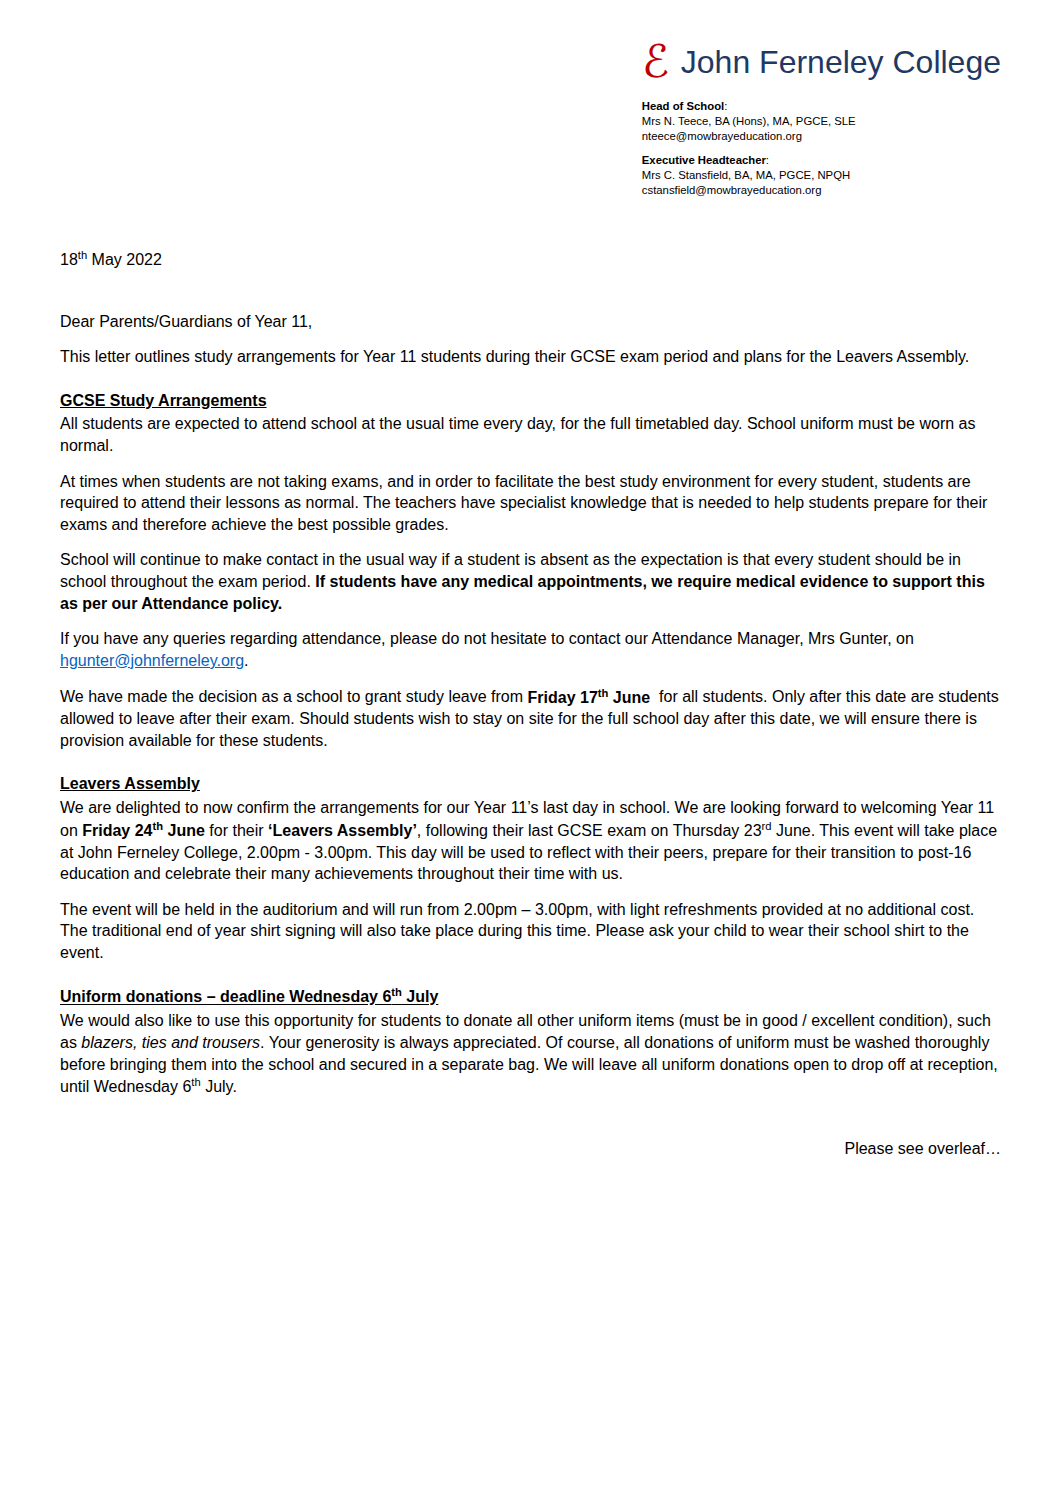ℰ John Ferneley College
Head of School:
Mrs N. Teece, BA (Hons), MA, PGCE, SLE
nteece@mowbrayeducation.org
Executive Headteacher:
Mrs C. Stansfield, BA, MA, PGCE, NPQH
cstansfield@mowbrayeducation.org
18th May 2022
Dear Parents/Guardians of Year 11,
This letter outlines study arrangements for Year 11 students during their GCSE exam period and plans for the Leavers Assembly.
GCSE Study Arrangements
All students are expected to attend school at the usual time every day, for the full timetabled day. School uniform must be worn as normal.
At times when students are not taking exams, and in order to facilitate the best study environment for every student, students are required to attend their lessons as normal. The teachers have specialist knowledge that is needed to help students prepare for their exams and therefore achieve the best possible grades.
School will continue to make contact in the usual way if a student is absent as the expectation is that every student should be in school throughout the exam period. If students have any medical appointments, we require medical evidence to support this as per our Attendance policy.
If you have any queries regarding attendance, please do not hesitate to contact our Attendance Manager, Mrs Gunter, on hgunter@johnferneley.org.
We have made the decision as a school to grant study leave from Friday 17th June for all students. Only after this date are students allowed to leave after their exam. Should students wish to stay on site for the full school day after this date, we will ensure there is provision available for these students.
Leavers Assembly
We are delighted to now confirm the arrangements for our Year 11’s last day in school. We are looking forward to welcoming Year 11 on Friday 24th June for their ‘Leavers Assembly’, following their last GCSE exam on Thursday 23rd June. This event will take place at John Ferneley College, 2.00pm - 3.00pm. This day will be used to reflect with their peers, prepare for their transition to post-16 education and celebrate their many achievements throughout their time with us.
The event will be held in the auditorium and will run from 2.00pm – 3.00pm, with light refreshments provided at no additional cost. The traditional end of year shirt signing will also take place during this time. Please ask your child to wear their school shirt to the event.
Uniform donations – deadline Wednesday 6th July
We would also like to use this opportunity for students to donate all other uniform items (must be in good / excellent condition), such as blazers, ties and trousers. Your generosity is always appreciated. Of course, all donations of uniform must be washed thoroughly before bringing them into the school and secured in a separate bag. We will leave all uniform donations open to drop off at reception, until Wednesday 6th July.
Please see overleaf…